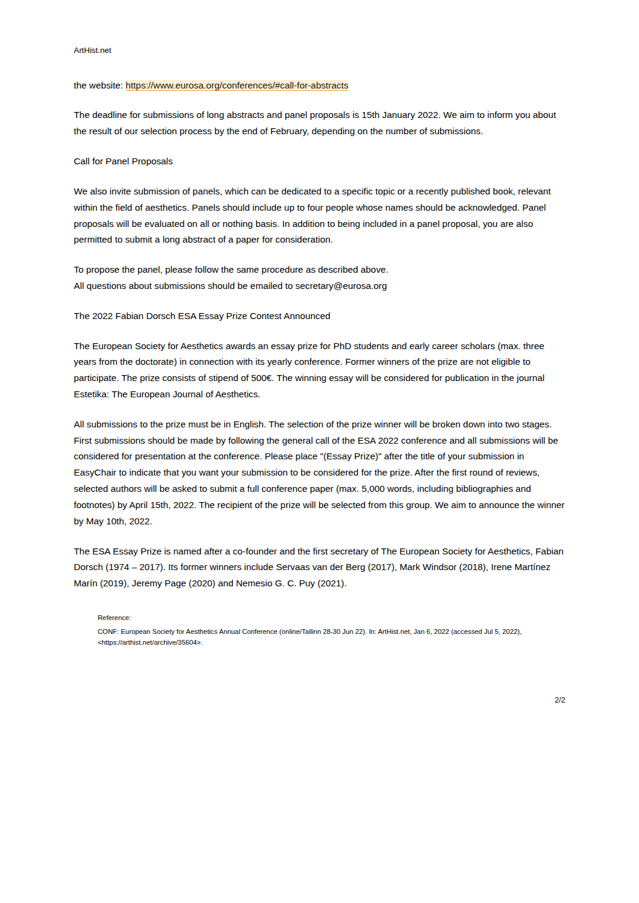ArtHist.net
the website: https://www.eurosa.org/conferences/#call-for-abstracts
The deadline for submissions of long abstracts and panel proposals is 15th January 2022. We aim to inform you about the result of our selection process by the end of February, depending on the number of submissions.
Call for Panel Proposals
We also invite submission of panels, which can be dedicated to a specific topic or a recently published book, relevant within the field of aesthetics. Panels should include up to four people whose names should be acknowledged. Panel proposals will be evaluated on all or nothing basis. In addition to being included in a panel proposal, you are also permitted to submit a long abstract of a paper for consideration.
To propose the panel, please follow the same procedure as described above.
All questions about submissions should be emailed to secretary@eurosa.org
The 2022 Fabian Dorsch ESA Essay Prize Contest Announced
The European Society for Aesthetics awards an essay prize for PhD students and early career scholars (max. three years from the doctorate) in connection with its yearly conference. Former winners of the prize are not eligible to participate. The prize consists of stipend of 500€. The winning essay will be considered for publication in the journal Estetika: The European Journal of Aesthetics.
All submissions to the prize must be in English. The selection of the prize winner will be broken down into two stages. First submissions should be made by following the general call of the ESA 2022 conference and all submissions will be considered for presentation at the conference. Please place "(Essay Prize)" after the title of your submission in EasyChair to indicate that you want your submission to be considered for the prize. After the first round of reviews, selected authors will be asked to submit a full conference paper (max. 5,000 words, including bibliographies and footnotes) by April 15th, 2022. The recipient of the prize will be selected from this group. We aim to announce the winner by May 10th, 2022.
The ESA Essay Prize is named after a co-founder and the first secretary of The European Society for Aesthetics, Fabian Dorsch (1974 – 2017). Its former winners include Servaas van der Berg (2017), Mark Windsor (2018), Irene Martínez Marín (2019), Jeremy Page (2020) and Nemesio G. C. Puy (2021).
Reference:
CONF: European Society for Aesthetics Annual Conference (online/Tallinn 28-30 Jun 22). In: ArtHist.net, Jan 6, 2022 (accessed Jul 5, 2022), <https://arthist.net/archive/35604>.
2/2